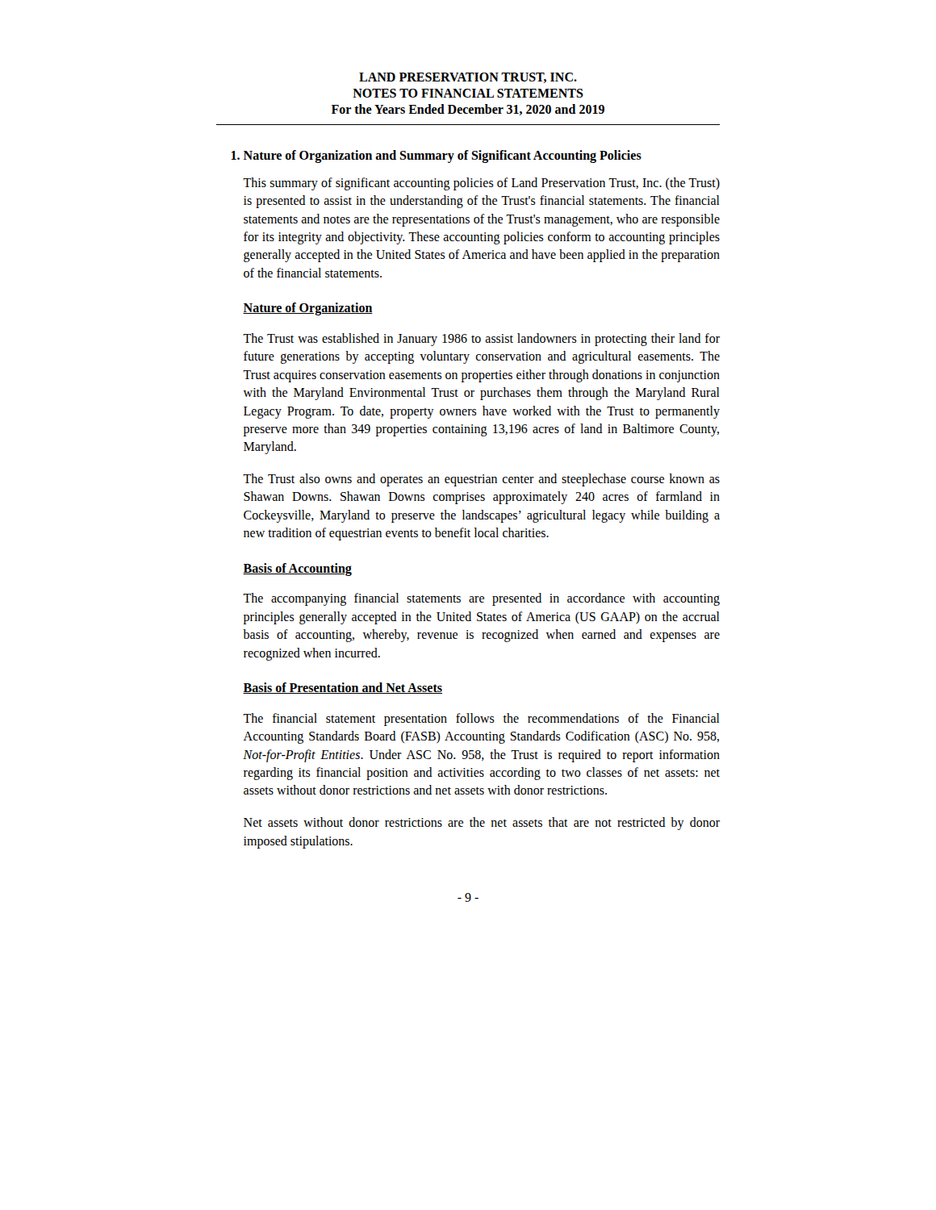LAND PRESERVATION TRUST, INC. NOTES TO FINANCIAL STATEMENTS For the Years Ended December 31, 2020 and 2019
Nature of Organization and Summary of Significant Accounting Policies
This summary of significant accounting policies of Land Preservation Trust, Inc. (the Trust) is presented to assist in the understanding of the Trust's financial statements. The financial statements and notes are the representations of the Trust's management, who are responsible for its integrity and objectivity. These accounting policies conform to accounting principles generally accepted in the United States of America and have been applied in the preparation of the financial statements.
Nature of Organization
The Trust was established in January 1986 to assist landowners in protecting their land for future generations by accepting voluntary conservation and agricultural easements. The Trust acquires conservation easements on properties either through donations in conjunction with the Maryland Environmental Trust or purchases them through the Maryland Rural Legacy Program. To date, property owners have worked with the Trust to permanently preserve more than 349 properties containing 13,196 acres of land in Baltimore County, Maryland.
The Trust also owns and operates an equestrian center and steeplechase course known as Shawan Downs. Shawan Downs comprises approximately 240 acres of farmland in Cockeysville, Maryland to preserve the landscapes’ agricultural legacy while building a new tradition of equestrian events to benefit local charities.
Basis of Accounting
The accompanying financial statements are presented in accordance with accounting principles generally accepted in the United States of America (US GAAP) on the accrual basis of accounting, whereby, revenue is recognized when earned and expenses are recognized when incurred.
Basis of Presentation and Net Assets
The financial statement presentation follows the recommendations of the Financial Accounting Standards Board (FASB) Accounting Standards Codification (ASC) No. 958, Not-for-Profit Entities. Under ASC No. 958, the Trust is required to report information regarding its financial position and activities according to two classes of net assets: net assets without donor restrictions and net assets with donor restrictions.
Net assets without donor restrictions are the net assets that are not restricted by donor imposed stipulations.
- 9 -